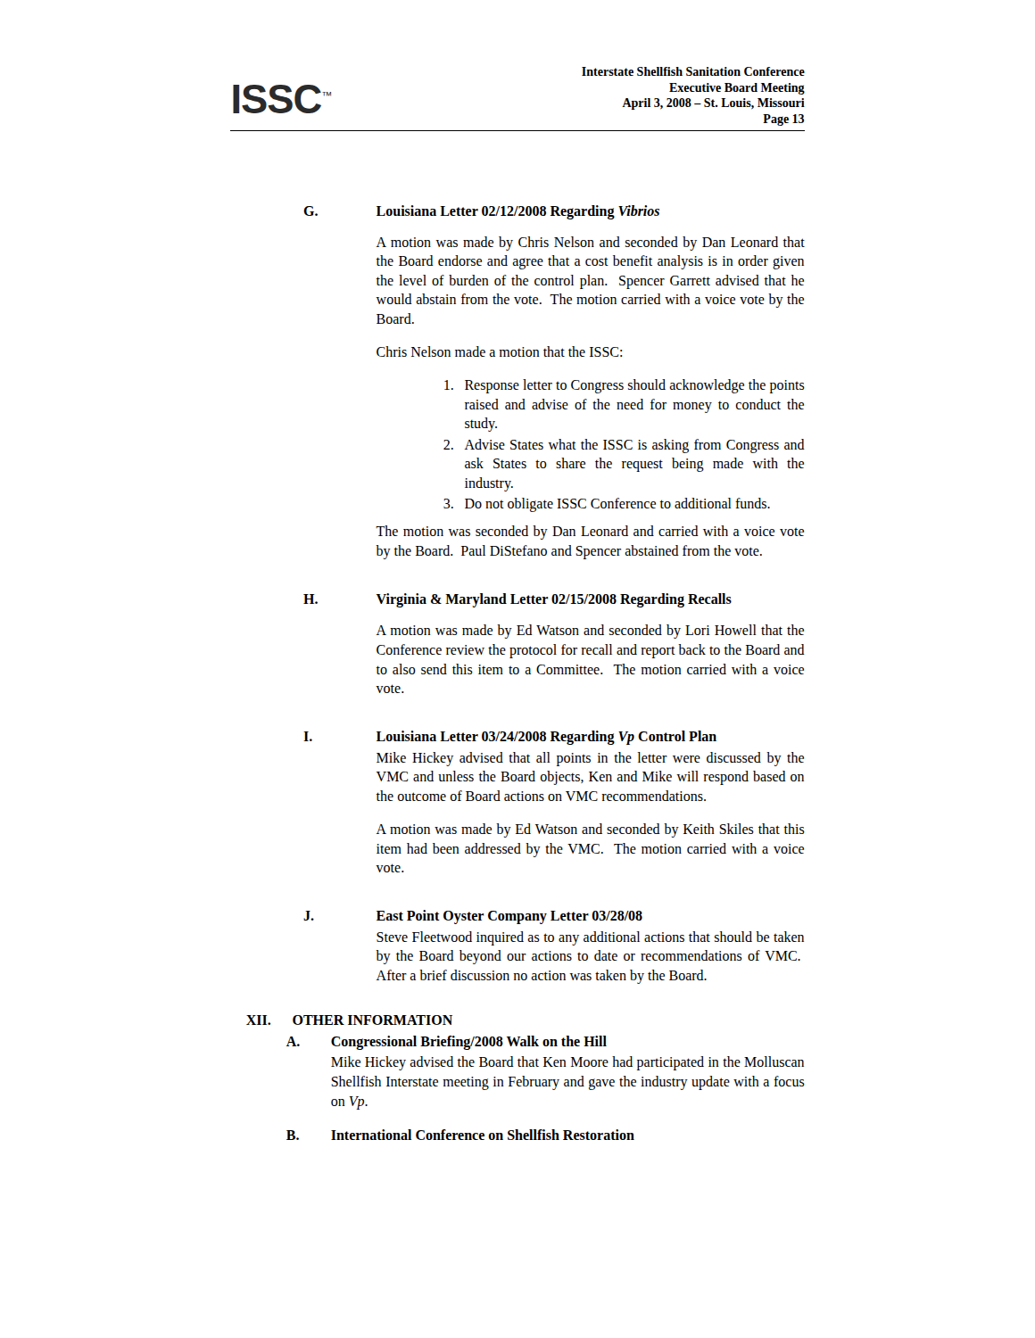ISSC™
Interstate Shellfish Sanitation Conference
Executive Board Meeting
April 3, 2008 – St. Louis, Missouri
Page 13
G. Louisiana Letter 02/12/2008 Regarding Vibrios
A motion was made by Chris Nelson and seconded by Dan Leonard that the Board endorse and agree that a cost benefit analysis is in order given the level of burden of the control plan. Spencer Garrett advised that he would abstain from the vote. The motion carried with a voice vote by the Board.
Chris Nelson made a motion that the ISSC:
Response letter to Congress should acknowledge the points raised and advise of the need for money to conduct the study.
Advise States what the ISSC is asking from Congress and ask States to share the request being made with the industry.
Do not obligate ISSC Conference to additional funds.
The motion was seconded by Dan Leonard and carried with a voice vote by the Board. Paul DiStefano and Spencer abstained from the vote.
H. Virginia & Maryland Letter 02/15/2008 Regarding Recalls
A motion was made by Ed Watson and seconded by Lori Howell that the Conference review the protocol for recall and report back to the Board and to also send this item to a Committee. The motion carried with a voice vote.
I. Louisiana Letter 03/24/2008 Regarding Vp Control Plan
Mike Hickey advised that all points in the letter were discussed by the VMC and unless the Board objects, Ken and Mike will respond based on the outcome of Board actions on VMC recommendations.
A motion was made by Ed Watson and seconded by Keith Skiles that this item had been addressed by the VMC. The motion carried with a voice vote.
J. East Point Oyster Company Letter 03/28/08
Steve Fleetwood inquired as to any additional actions that should be taken by the Board beyond our actions to date or recommendations of VMC. After a brief discussion no action was taken by the Board.
XII. OTHER INFORMATION
A. Congressional Briefing/2008 Walk on the Hill
Mike Hickey advised the Board that Ken Moore had participated in the Molluscan Shellfish Interstate meeting in February and gave the industry update with a focus on Vp.
B. International Conference on Shellfish Restoration